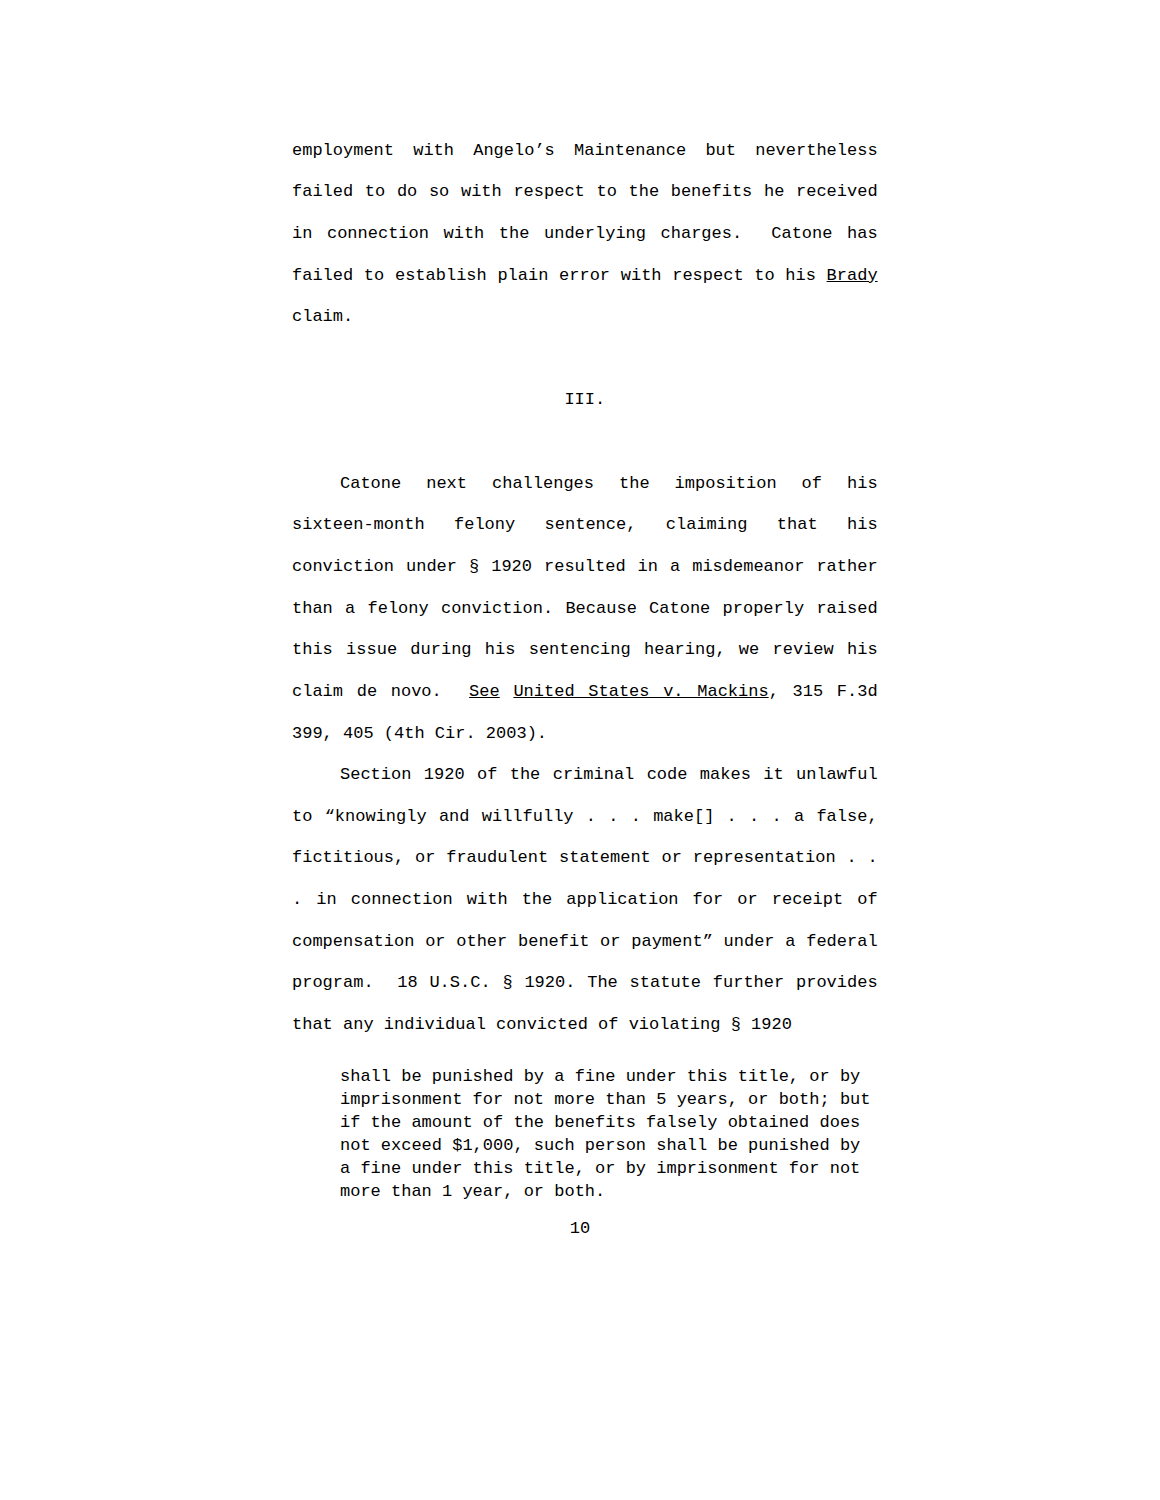employment with Angelo’s Maintenance but nevertheless failed to do so with respect to the benefits he received in connection with the underlying charges. Catone has failed to establish plain error with respect to his Brady claim.
III.
Catone next challenges the imposition of his sixteen-month felony sentence, claiming that his conviction under § 1920 resulted in a misdemeanor rather than a felony conviction. Because Catone properly raised this issue during his sentencing hearing, we review his claim de novo. See United States v. Mackins, 315 F.3d 399, 405 (4th Cir. 2003).
Section 1920 of the criminal code makes it unlawful to “knowingly and willfully . . . make[] . . . a false, fictitious, or fraudulent statement or representation . . . in connection with the application for or receipt of compensation or other benefit or payment” under a federal program. 18 U.S.C. § 1920. The statute further provides that any individual convicted of violating § 1920
shall be punished by a fine under this title, or by imprisonment for not more than 5 years, or both; but if the amount of the benefits falsely obtained does not exceed $1,000, such person shall be punished by a fine under this title, or by imprisonment for not more than 1 year, or both.
10